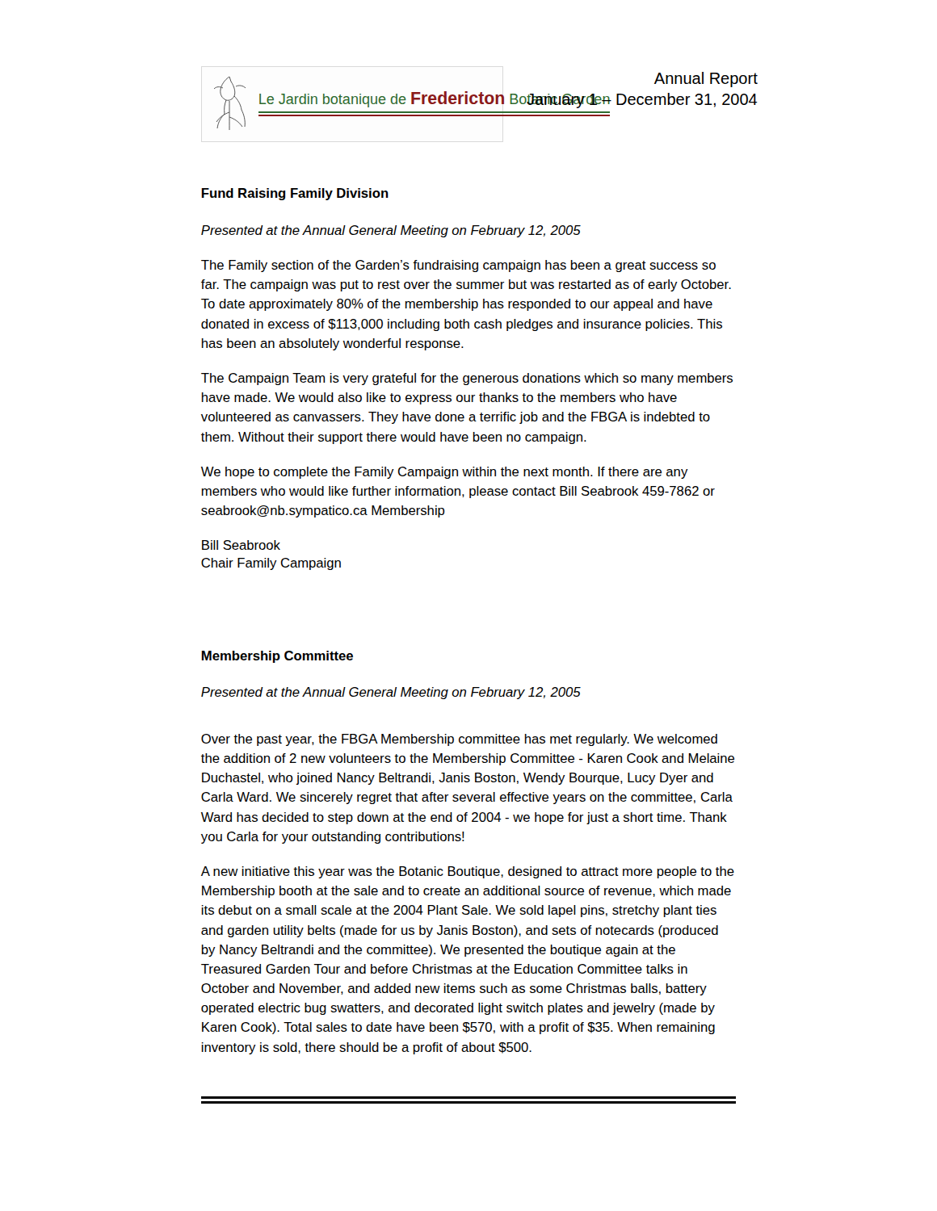Le Jardin botanique de Fredericton Botanic Garden
Annual Report
January 1 – December 31, 2004
Fund Raising Family Division
Presented at the Annual General Meeting on February 12, 2005
The Family section of the Garden’s fundraising campaign has been a great success so far. The campaign was put to rest over the summer but was restarted as of early October. To date approximately 80% of the membership has responded to our appeal and have donated in excess of $113,000 including both cash pledges and insurance policies. This has been an absolutely wonderful response.
The Campaign Team is very grateful for the generous donations which so many members have made. We would also like to express our thanks to the members who have volunteered as canvassers. They have done a terrific job and the FBGA is indebted to them. Without their support there would have been no campaign.
We hope to complete the Family Campaign within the next month. If there are any members who would like further information, please contact Bill Seabrook 459-7862 or seabrook@nb.sympatico.ca Membership
Bill Seabrook
Chair Family Campaign
Membership Committee
Presented at the Annual General Meeting on February 12, 2005
Over the past year, the FBGA Membership committee has met regularly. We welcomed the addition of 2 new volunteers to the Membership Committee - Karen Cook and Melaine Duchastel, who joined Nancy Beltrandi, Janis Boston, Wendy Bourque, Lucy Dyer and Carla Ward. We sincerely regret that after several effective years on the committee, Carla Ward has decided to step down at the end of 2004 - we hope for just a short time. Thank you Carla for your outstanding contributions!
A new initiative this year was the Botanic Boutique, designed to attract more people to the Membership booth at the sale and to create an additional source of revenue, which made its debut on a small scale at the 2004 Plant Sale. We sold lapel pins, stretchy plant ties and garden utility belts (made for us by Janis Boston), and sets of notecards (produced by Nancy Beltrandi and the committee). We presented the boutique again at the Treasured Garden Tour and before Christmas at the Education Committee talks in October and November, and added new items such as some Christmas balls, battery operated electric bug swatters, and decorated light switch plates and jewelry (made by Karen Cook). Total sales to date have been $570, with a profit of $35. When remaining inventory is sold, there should be a profit of about $500.